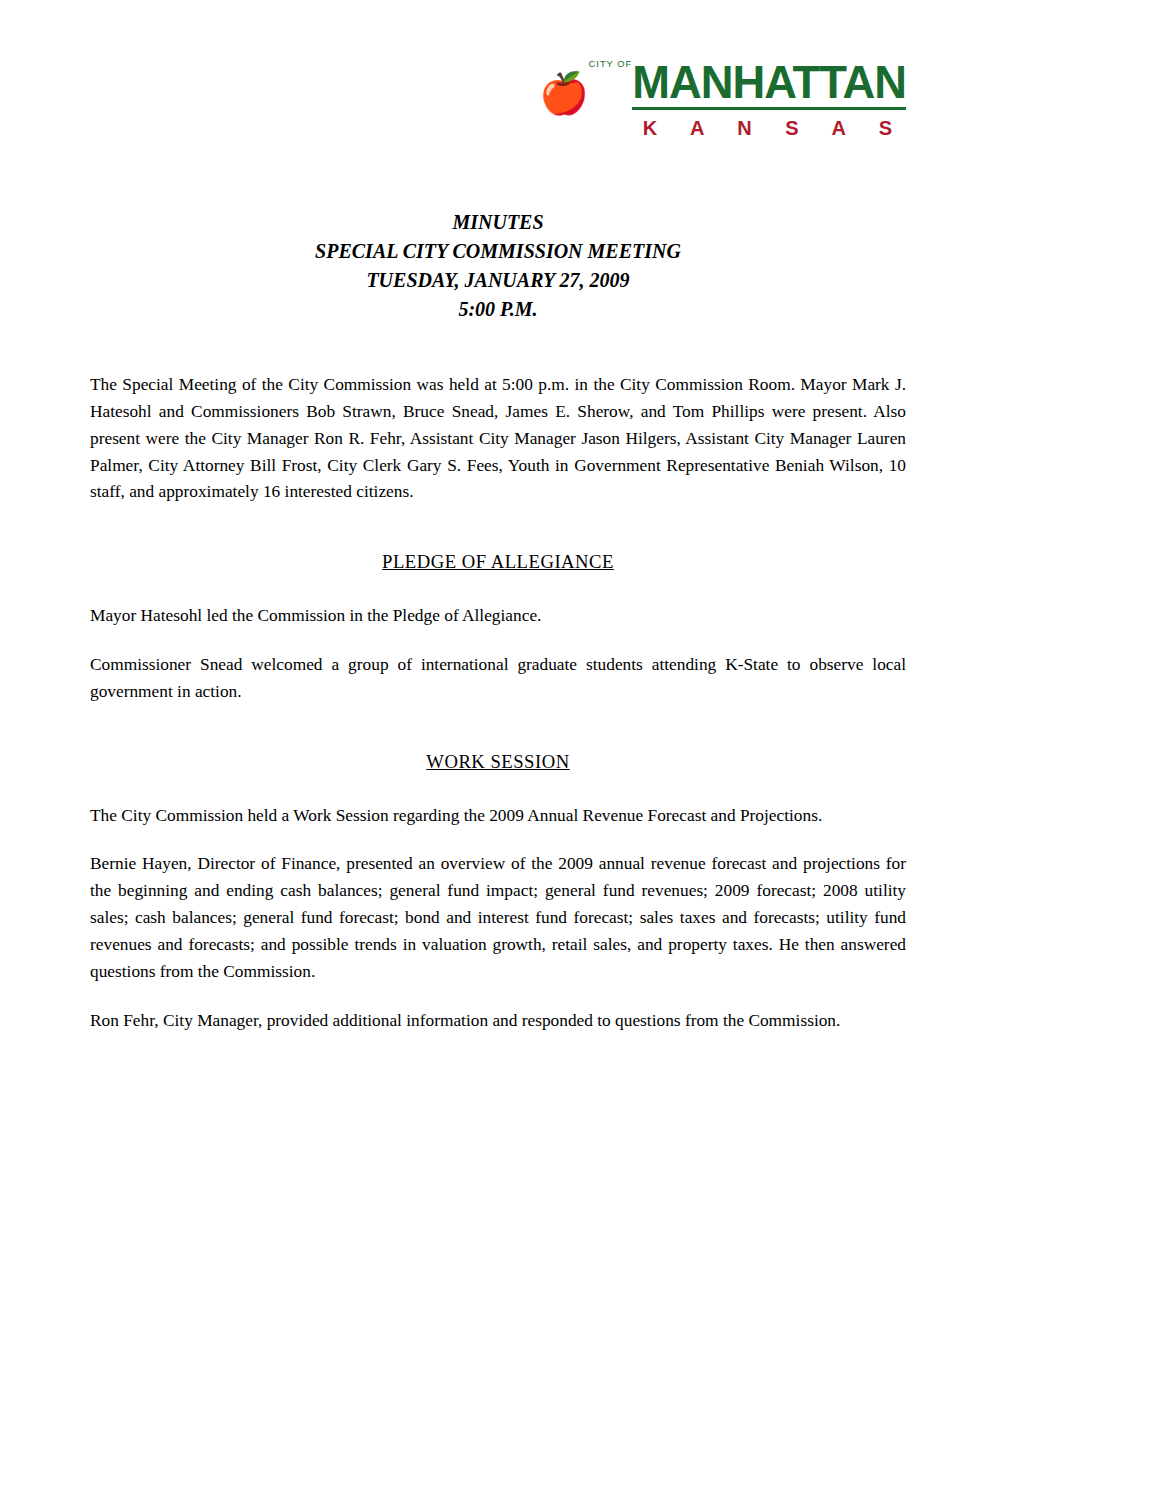🍎CITY OF MANHATTAN
K A N S A S
MINUTES
SPECIAL CITY COMMISSION MEETING
TUESDAY, JANUARY 27, 2009
5:00 P.M.
The Special Meeting of the City Commission was held at 5:00 p.m. in the City Commission Room. Mayor Mark J. Hatesohl and Commissioners Bob Strawn, Bruce Snead, James E. Sherow, and Tom Phillips were present. Also present were the City Manager Ron R. Fehr, Assistant City Manager Jason Hilgers, Assistant City Manager Lauren Palmer, City Attorney Bill Frost, City Clerk Gary S. Fees, Youth in Government Representative Beniah Wilson, 10 staff, and approximately 16 interested citizens.
PLEDGE OF ALLEGIANCE
Mayor Hatesohl led the Commission in the Pledge of Allegiance.
Commissioner Snead welcomed a group of international graduate students attending K-State to observe local government in action.
WORK SESSION
The City Commission held a Work Session regarding the 2009 Annual Revenue Forecast and Projections.
Bernie Hayen, Director of Finance, presented an overview of the 2009 annual revenue forecast and projections for the beginning and ending cash balances; general fund impact; general fund revenues; 2009 forecast; 2008 utility sales; cash balances; general fund forecast; bond and interest fund forecast; sales taxes and forecasts; utility fund revenues and forecasts; and possible trends in valuation growth, retail sales, and property taxes. He then answered questions from the Commission.
Ron Fehr, City Manager, provided additional information and responded to questions from the Commission.